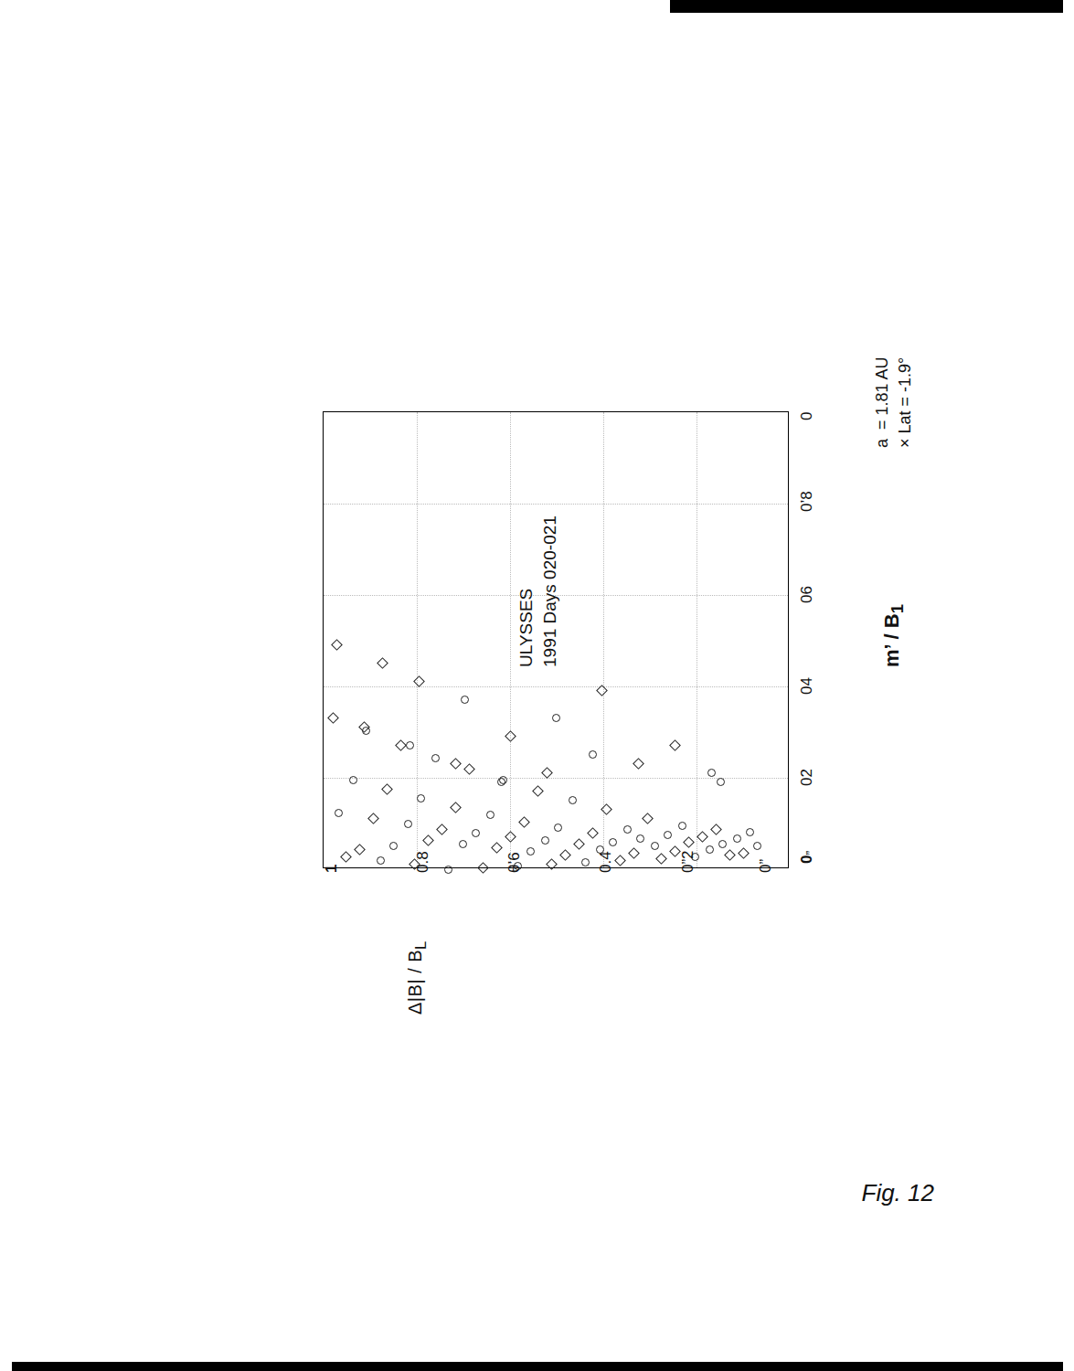ULYSSES
1991 Days 020-021
a = 1.81 AU
× Lat = -1.9°
m’ / B1
Δ|B| / BL
0 0’8 06 04 02 0”
1 0.8 θ’6 0.4 0”2 0”
Fig. 12